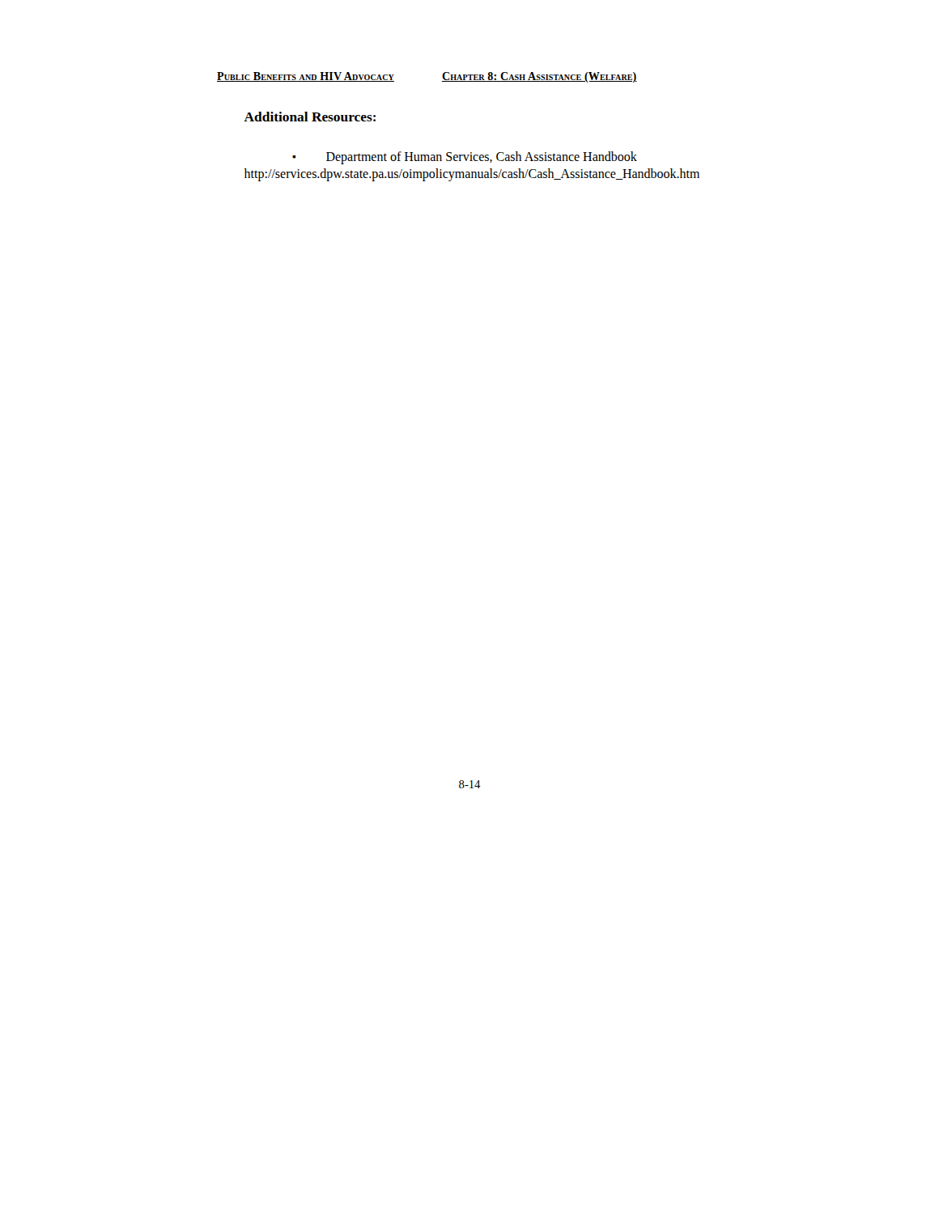Public Benefits and HIV Advocacy Chapter 8: Cash Assistance (Welfare)
Additional Resources:
Department of Human Services, Cash Assistance Handbook http://services.dpw.state.pa.us/oimpolicymanuals/cash/Cash_Assistance_Handbook.htm
8-14